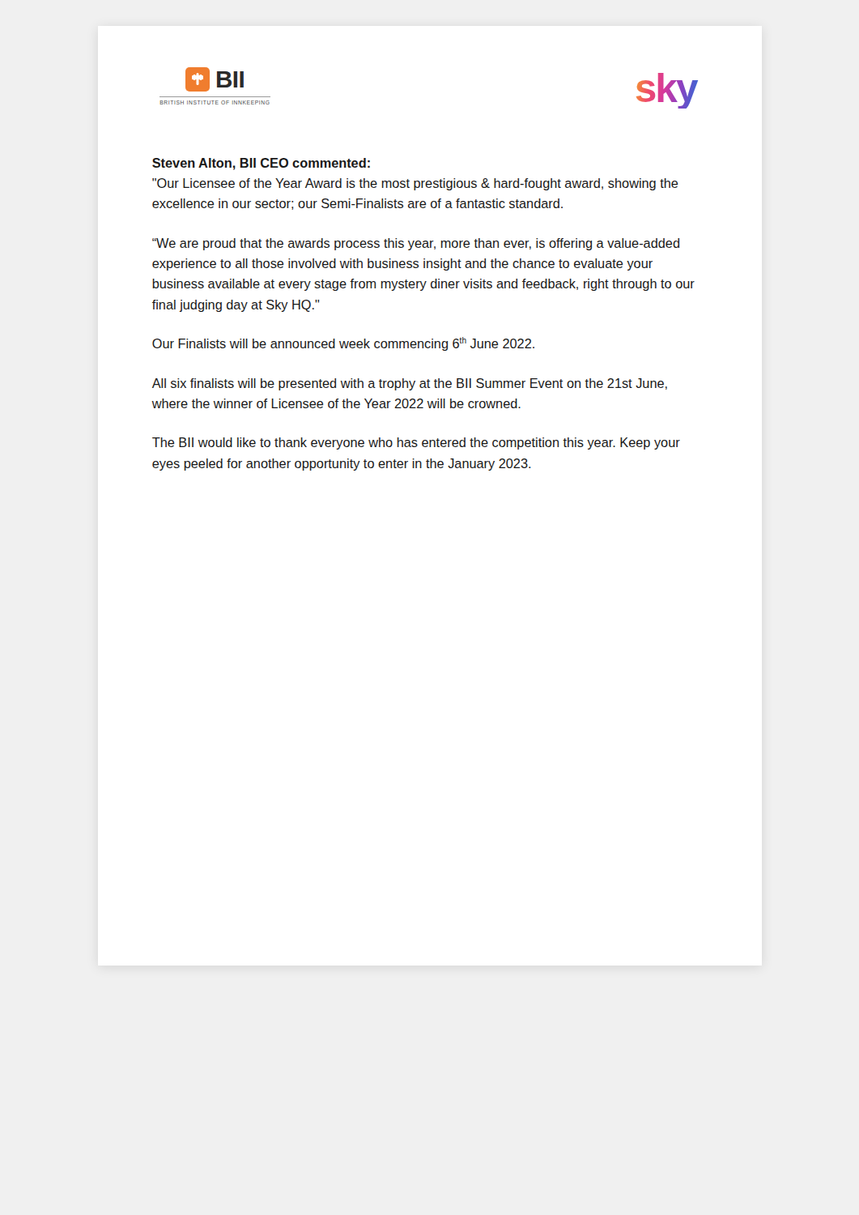BII
British Institute of Innkeeping
sky
Steven Alton, BII CEO commented:
"Our Licensee of the Year Award is the most prestigious & hard-fought award, showing the excellence in our sector; our Semi-Finalists are of a fantastic standard.
“We are proud that the awards process this year, more than ever, is offering a value-added experience to all those involved with business insight and the chance to evaluate your business available at every stage from mystery diner visits and feedback, right through to our final judging day at Sky HQ."
Our Finalists will be announced week commencing 6th June 2022.
All six finalists will be presented with a trophy at the BII Summer Event on the 21st June, where the winner of Licensee of the Year 2022 will be crowned.
The BII would like to thank everyone who has entered the competition this year. Keep your eyes peeled for another opportunity to enter in the January 2023.